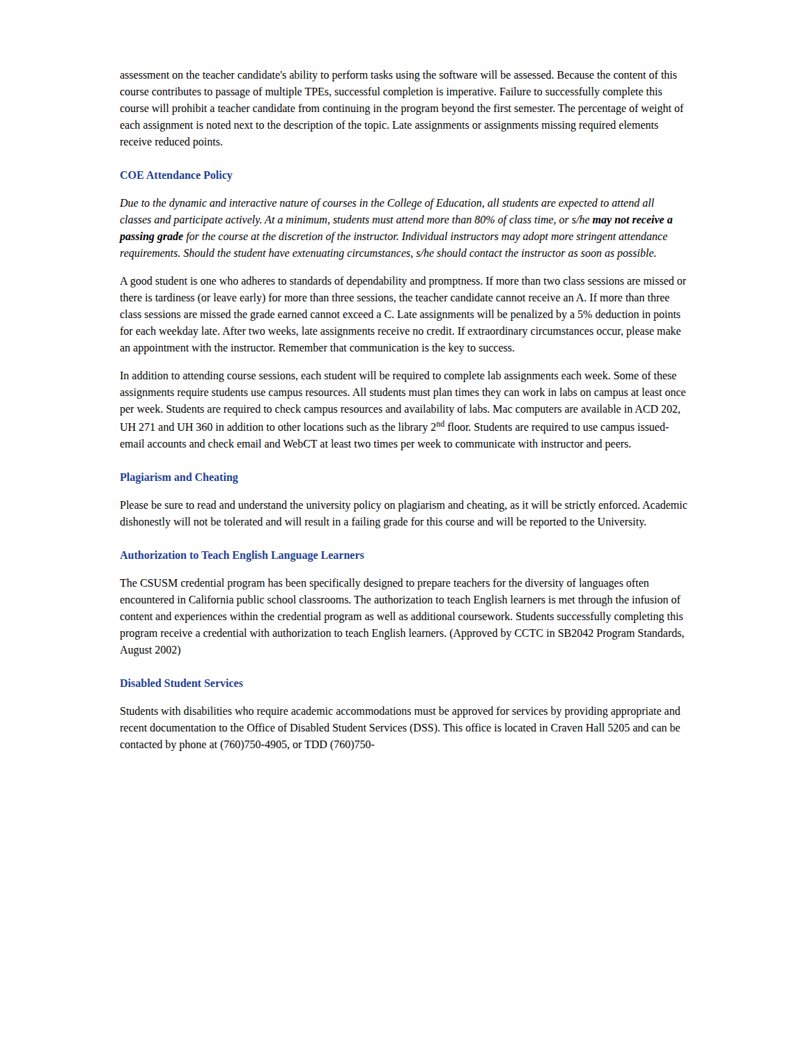assessment on the teacher candidate's ability to perform tasks using the software will be assessed. Because the content of this course contributes to passage of multiple TPEs, successful completion is imperative. Failure to successfully complete this course will prohibit a teacher candidate from continuing in the program beyond the first semester. The percentage of weight of each assignment is noted next to the description of the topic. Late assignments or assignments missing required elements receive reduced points.
COE Attendance Policy
Due to the dynamic and interactive nature of courses in the College of Education, all students are expected to attend all classes and participate actively. At a minimum, students must attend more than 80% of class time, or s/he may not receive a passing grade for the course at the discretion of the instructor. Individual instructors may adopt more stringent attendance requirements. Should the student have extenuating circumstances, s/he should contact the instructor as soon as possible.
A good student is one who adheres to standards of dependability and promptness. If more than two class sessions are missed or there is tardiness (or leave early) for more than three sessions, the teacher candidate cannot receive an A. If more than three class sessions are missed the grade earned cannot exceed a C. Late assignments will be penalized by a 5% deduction in points for each weekday late. After two weeks, late assignments receive no credit. If extraordinary circumstances occur, please make an appointment with the instructor. Remember that communication is the key to success.
In addition to attending course sessions, each student will be required to complete lab assignments each week. Some of these assignments require students use campus resources. All students must plan times they can work in labs on campus at least once per week. Students are required to check campus resources and availability of labs. Mac computers are available in ACD 202, UH 271 and UH 360 in addition to other locations such as the library 2nd floor. Students are required to use campus issued-email accounts and check email and WebCT at least two times per week to communicate with instructor and peers.
Plagiarism and Cheating
Please be sure to read and understand the university policy on plagiarism and cheating, as it will be strictly enforced. Academic dishonestly will not be tolerated and will result in a failing grade for this course and will be reported to the University.
Authorization to Teach English Language Learners
The CSUSM credential program has been specifically designed to prepare teachers for the diversity of languages often encountered in California public school classrooms. The authorization to teach English learners is met through the infusion of content and experiences within the credential program as well as additional coursework. Students successfully completing this program receive a credential with authorization to teach English learners. (Approved by CCTC in SB2042 Program Standards, August 2002)
Disabled Student Services
Students with disabilities who require academic accommodations must be approved for services by providing appropriate and recent documentation to the Office of Disabled Student Services (DSS). This office is located in Craven Hall 5205 and can be contacted by phone at (760)750-4905, or TDD (760)750-